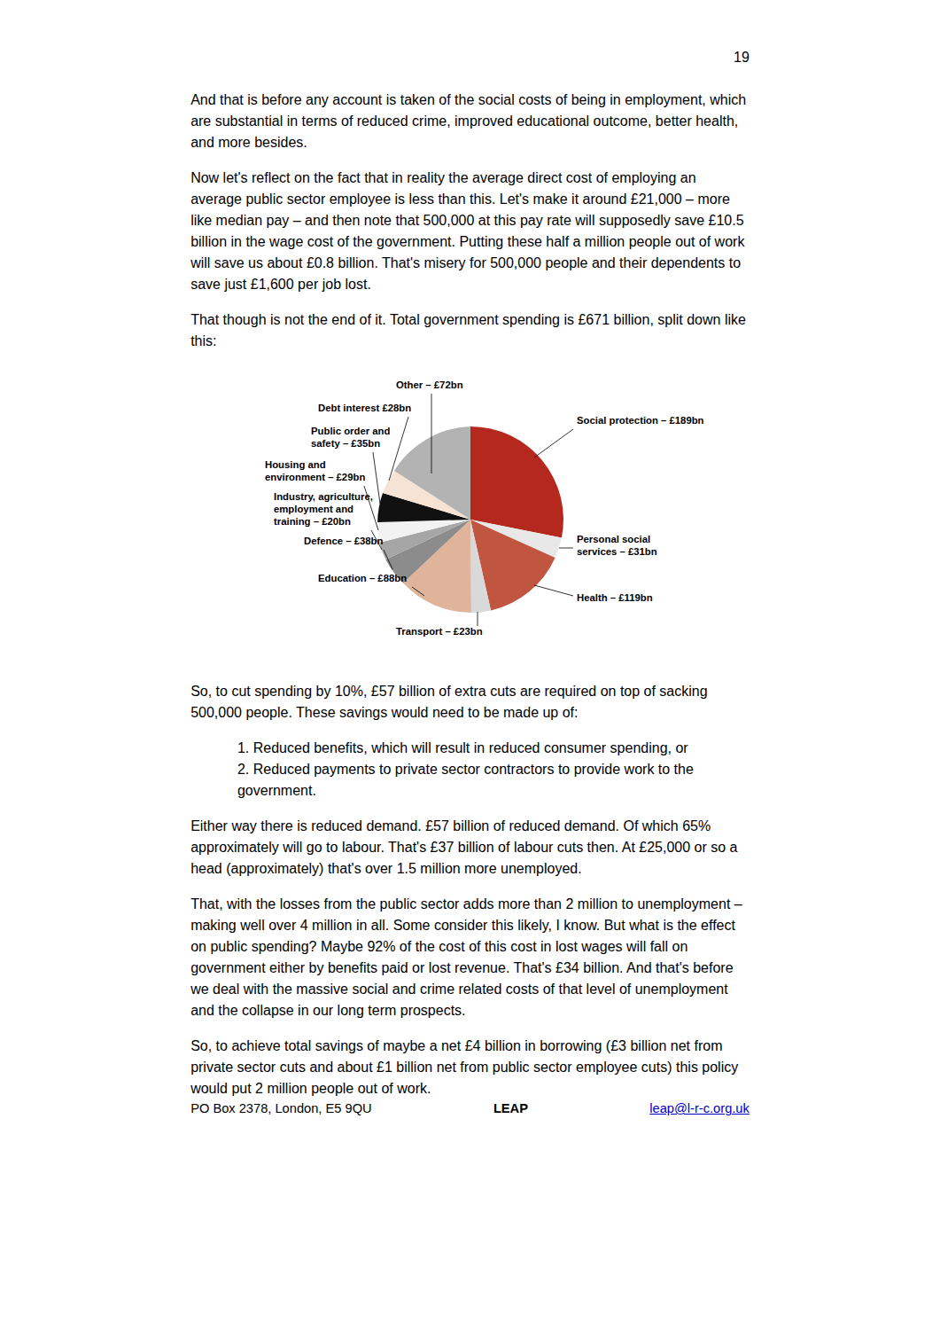19
And that is before any account is taken of the social costs of being in employment, which are substantial in terms of reduced crime, improved educational outcome, better health, and more besides.
Now let's reflect on the fact that in reality the average direct cost of employing an average public sector employee is less than this. Let's make it around £21,000 – more like median pay – and then note that 500,000 at this pay rate will supposedly save £10.5 billion in the wage cost of the government. Putting these half a million people out of work will save us about £0.8 billion. That's misery for 500,000 people and their dependents to save just £1,600 per job lost.
That though is not the end of it. Total government spending is £671 billion, split down like this:
Other – £72bn Debt interest £28bn Public order and safety – £35bn Housing and environment – £29bn Industry, agriculture, employment and training – £20bn Defence – £38bn Education – £88bn Transport – £23bn Health – £119bn Personal social services – £31bn Social protection – £189bn
So, to cut spending by 10%, £57 billion of extra cuts are required on top of sacking 500,000 people. These savings would need to be made up of:
1. Reduced benefits, which will result in reduced consumer spending, or
2. Reduced payments to private sector contractors to provide work to the government.
Either way there is reduced demand. £57 billion of reduced demand. Of which 65% approximately will go to labour. That's £37 billion of labour cuts then. At £25,000 or so a head (approximately) that's over 1.5 million more unemployed.
That, with the losses from the public sector adds more than 2 million to unemployment – making well over 4 million in all. Some consider this likely, I know. But what is the effect on public spending? Maybe 92% of the cost of this cost in lost wages will fall on government either by benefits paid or lost revenue. That's £34 billion. And that's before we deal with the massive social and crime related costs of that level of unemployment and the collapse in our long term prospects.
So, to achieve total savings of maybe a net £4 billion in borrowing (£3 billion net from private sector cuts and about £1 billion net from public sector employee cuts) this policy would put 2 million people out of work.
PO Box 2378, London, E5 9QU LEAP leap@l-r-c.org.uk